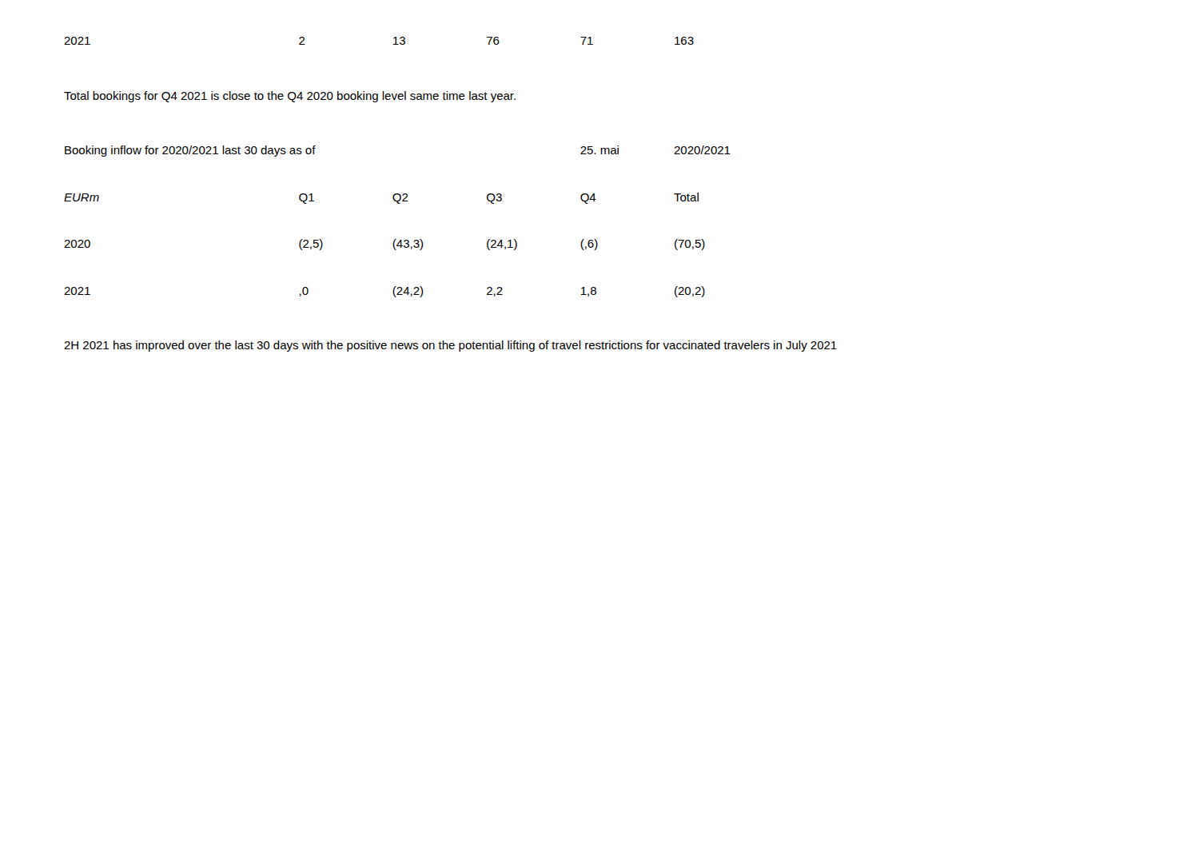| 2021 | 2 | 13 | 76 | 71 | 163 |
Total bookings for Q4 2021 is close to the Q4 2020 booking level same time last year.
| Booking inflow for 2020/2021 last 30 days as of | 25. mai | 2020/2021 |
| EURm | Q1 | Q2 | Q3 | Q4 | Total |
| 2020 | (2,5) | (43,3) | (24,1) | (,6) | (70,5) |
| 2021 | ,0 | (24,2) | 2,2 | 1,8 | (20,2) |
2H 2021 has improved over the last 30 days with the positive news on the potential lifting of travel restrictions for vaccinated travelers in July 2021